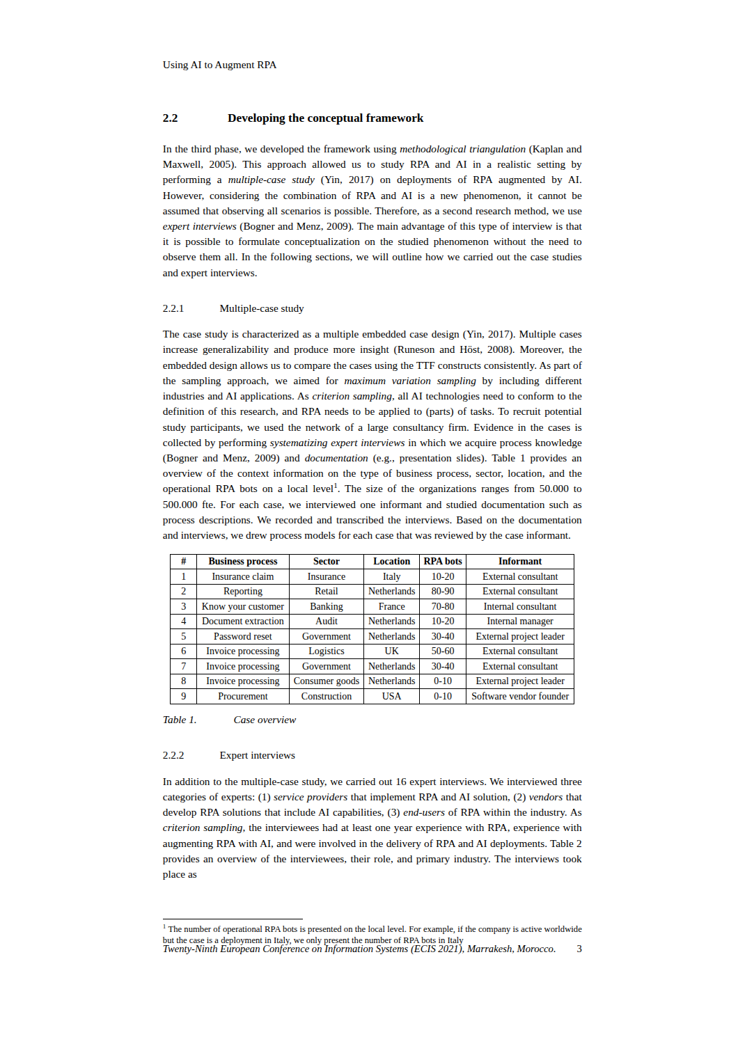Using AI to Augment RPA
2.2 Developing the conceptual framework
In the third phase, we developed the framework using methodological triangulation (Kaplan and Maxwell, 2005). This approach allowed us to study RPA and AI in a realistic setting by performing a multiple-case study (Yin, 2017) on deployments of RPA augmented by AI. However, considering the combination of RPA and AI is a new phenomenon, it cannot be assumed that observing all scenarios is possible. Therefore, as a second research method, we use expert interviews (Bogner and Menz, 2009). The main advantage of this type of interview is that it is possible to formulate conceptualization on the studied phenomenon without the need to observe them all. In the following sections, we will outline how we carried out the case studies and expert interviews.
2.2.1 Multiple-case study
The case study is characterized as a multiple embedded case design (Yin, 2017). Multiple cases increase generalizability and produce more insight (Runeson and Höst, 2008). Moreover, the embedded design allows us to compare the cases using the TTF constructs consistently. As part of the sampling approach, we aimed for maximum variation sampling by including different industries and AI applications. As criterion sampling, all AI technologies need to conform to the definition of this research, and RPA needs to be applied to (parts) of tasks. To recruit potential study participants, we used the network of a large consultancy firm. Evidence in the cases is collected by performing systematizing expert interviews in which we acquire process knowledge (Bogner and Menz, 2009) and documentation (e.g., presentation slides). Table 1 provides an overview of the context information on the type of business process, sector, location, and the operational RPA bots on a local level1. The size of the organizations ranges from 50.000 to 500.000 fte. For each case, we interviewed one informant and studied documentation such as process descriptions. We recorded and transcribed the interviews. Based on the documentation and interviews, we drew process models for each case that was reviewed by the case informant.
| # | Business process | Sector | Location | RPA bots | Informant |
| --- | --- | --- | --- | --- | --- |
| 1 | Insurance claim | Insurance | Italy | 10-20 | External consultant |
| 2 | Reporting | Retail | Netherlands | 80-90 | External consultant |
| 3 | Know your customer | Banking | France | 70-80 | Internal consultant |
| 4 | Document extraction | Audit | Netherlands | 10-20 | Internal manager |
| 5 | Password reset | Government | Netherlands | 30-40 | External project leader |
| 6 | Invoice processing | Logistics | UK | 50-60 | External consultant |
| 7 | Invoice processing | Government | Netherlands | 30-40 | External consultant |
| 8 | Invoice processing | Consumer goods | Netherlands | 0-10 | External project leader |
| 9 | Procurement | Construction | USA | 0-10 | Software vendor founder |
Table 1. Case overview
2.2.2 Expert interviews
In addition to the multiple-case study, we carried out 16 expert interviews. We interviewed three categories of experts: (1) service providers that implement RPA and AI solution, (2) vendors that develop RPA solutions that include AI capabilities, (3) end-users of RPA within the industry. As criterion sampling, the interviewees had at least one year experience with RPA, experience with augmenting RPA with AI, and were involved in the delivery of RPA and AI deployments. Table 2 provides an overview of the interviewees, their role, and primary industry. The interviews took place as
1 The number of operational RPA bots is presented on the local level. For example, if the company is active worldwide but the case is a deployment in Italy, we only present the number of RPA bots in Italy
Twenty-Ninth European Conference on Information Systems (ECIS 2021), Marrakesh, Morocco. 3